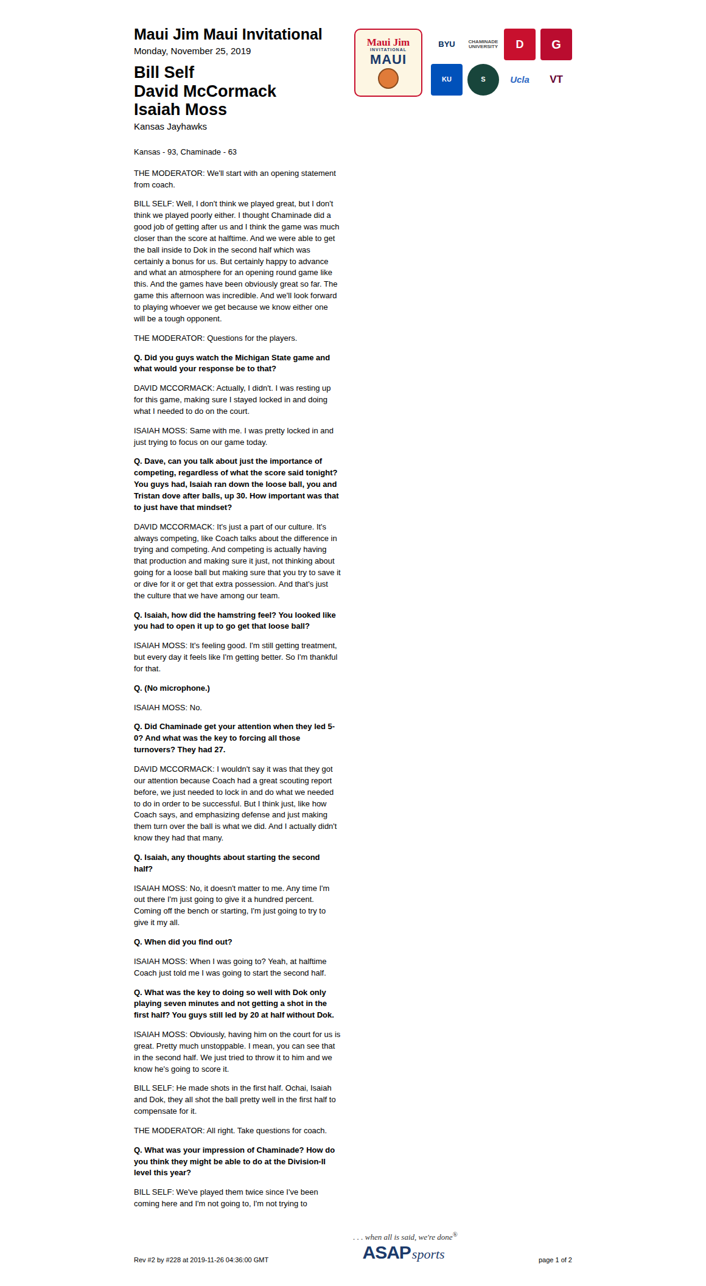Maui Jim Maui Invitational
Monday, November 25, 2019
Bill Self
David McCormack
Isaiah Moss
Kansas Jayhawks
Maui Jim INVITATIONAL MAUI
BYU
CHAMINADE
UNIVERSITY
D
G
KU
S
Ucla
VT
Kansas - 93, Chaminade - 63
THE MODERATOR: We'll start with an opening statement from coach.
BILL SELF: Well, I don't think we played great, but I don't think we played poorly either. I thought Chaminade did a good job of getting after us and I think the game was much closer than the score at halftime. And we were able to get the ball inside to Dok in the second half which was certainly a bonus for us. But certainly happy to advance and what an atmosphere for an opening round game like this. And the games have been obviously great so far. The game this afternoon was incredible. And we'll look forward to playing whoever we get because we know either one will be a tough opponent.
THE MODERATOR: Questions for the players.
Q. Did you guys watch the Michigan State game and what would your response be to that?
DAVID MCCORMACK: Actually, I didn't. I was resting up for this game, making sure I stayed locked in and doing what I needed to do on the court.
ISAIAH MOSS: Same with me. I was pretty locked in and just trying to focus on our game today.
Q. Dave, can you talk about just the importance of competing, regardless of what the score said tonight? You guys had, Isaiah ran down the loose ball, you and Tristan dove after balls, up 30. How important was that to just have that mindset?
DAVID MCCORMACK: It's just a part of our culture. It's always competing, like Coach talks about the difference in trying and competing. And competing is actually having that production and making sure it just, not thinking about going for a loose ball but making sure that you try to save it or dive for it or get that extra possession. And that's just the culture that we have among our team.
Q. Isaiah, how did the hamstring feel? You looked like you had to open it up to go get that loose ball?
ISAIAH MOSS: It's feeling good. I'm still getting treatment, but every day it feels like I'm getting better. So I'm thankful for that.
Q. (No microphone.)
ISAIAH MOSS: No.
Q. Did Chaminade get your attention when they led 5-0? And what was the key to forcing all those turnovers? They had 27.
DAVID MCCORMACK: I wouldn't say it was that they got our attention because Coach had a great scouting report before, we just needed to lock in and do what we needed to do in order to be successful. But I think just, like how Coach says, and emphasizing defense and just making them turn over the ball is what we did. And I actually didn't know they had that many.
Q. Isaiah, any thoughts about starting the second half?
ISAIAH MOSS: No, it doesn't matter to me. Any time I'm out there I'm just going to give it a hundred percent. Coming off the bench or starting, I'm just going to try to give it my all.
Q. When did you find out?
ISAIAH MOSS: When I was going to? Yeah, at halftime Coach just told me I was going to start the second half.
Q. What was the key to doing so well with Dok only playing seven minutes and not getting a shot in the first half? You guys still led by 20 at half without Dok.
ISAIAH MOSS: Obviously, having him on the court for us is great. Pretty much unstoppable. I mean, you can see that in the second half. We just tried to throw it to him and we know he's going to score it.
BILL SELF: He made shots in the first half. Ochai, Isaiah and Dok, they all shot the ball pretty well in the first half to compensate for it.
THE MODERATOR: All right. Take questions for coach.
Q. What was your impression of Chaminade? How do you think they might be able to do at the Division-II level this year?
BILL SELF: We've played them twice since I've been coming here and I'm not going to, I'm not trying to
Rev #2 by #228 at 2019-11-26 04:36:00 GMT
. . . when all is said, we're done®
ASAP sports
page 1 of 2